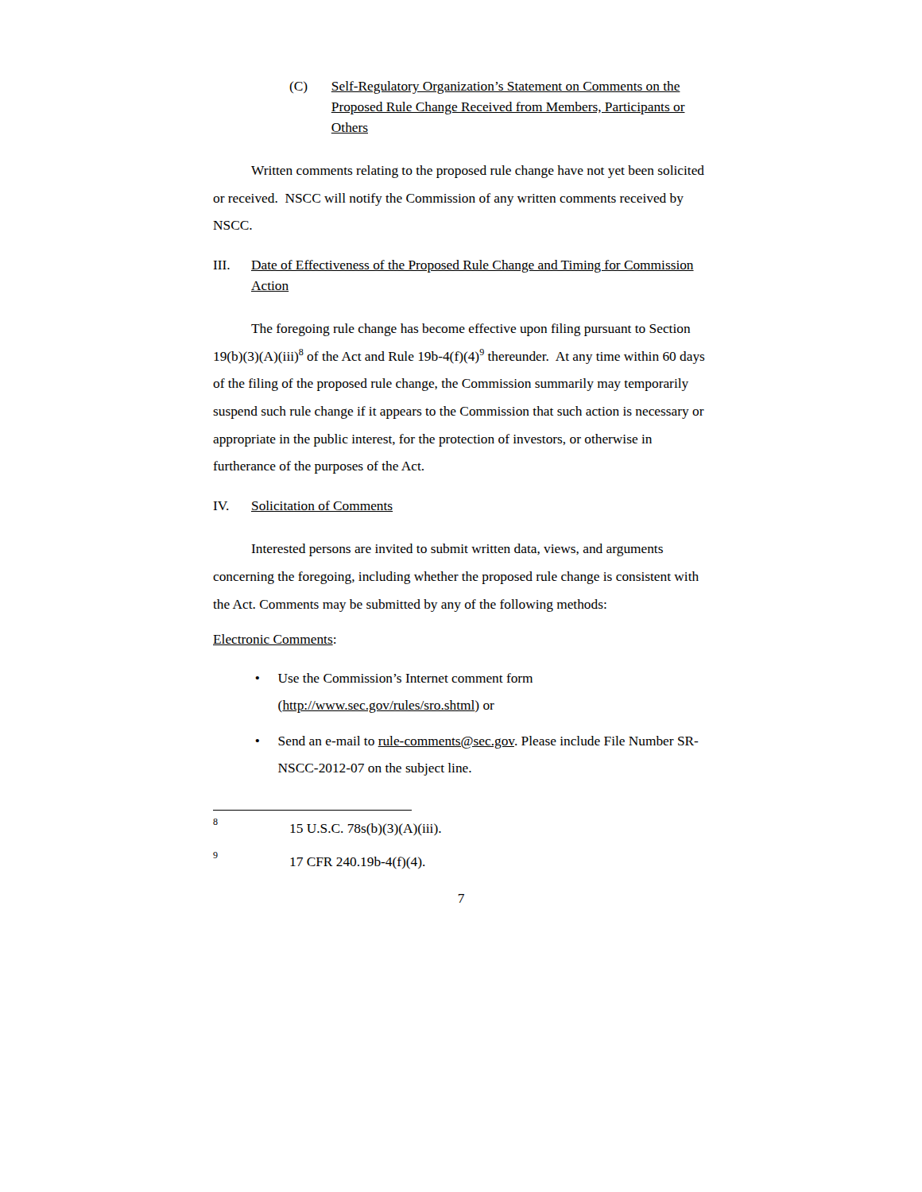(C)
Self-Regulatory Organization’s Statement on Comments on the Proposed Rule Change Received from Members, Participants or Others
Written comments relating to the proposed rule change have not yet been solicited or received. NSCC will notify the Commission of any written comments received by NSCC.
III.
Date of Effectiveness of the Proposed Rule Change and Timing for Commission Action
The foregoing rule change has become effective upon filing pursuant to Section 19(b)(3)(A)(iii)8 of the Act and Rule 19b-4(f)(4)9 thereunder. At any time within 60 days of the filing of the proposed rule change, the Commission summarily may temporarily suspend such rule change if it appears to the Commission that such action is necessary or appropriate in the public interest, for the protection of investors, or otherwise in furtherance of the purposes of the Act.
IV.
Solicitation of Comments
Interested persons are invited to submit written data, views, and arguments concerning the foregoing, including whether the proposed rule change is consistent with the Act. Comments may be submitted by any of the following methods:
Electronic Comments:
Use the Commission’s Internet comment form (http://www.sec.gov/rules/sro.shtml) or
Send an e-mail to rule-comments@sec.gov. Please include File Number SR-NSCC-2012-07 on the subject line.
8
15 U.S.C. 78s(b)(3)(A)(iii).
9
17 CFR 240.19b-4(f)(4).
7